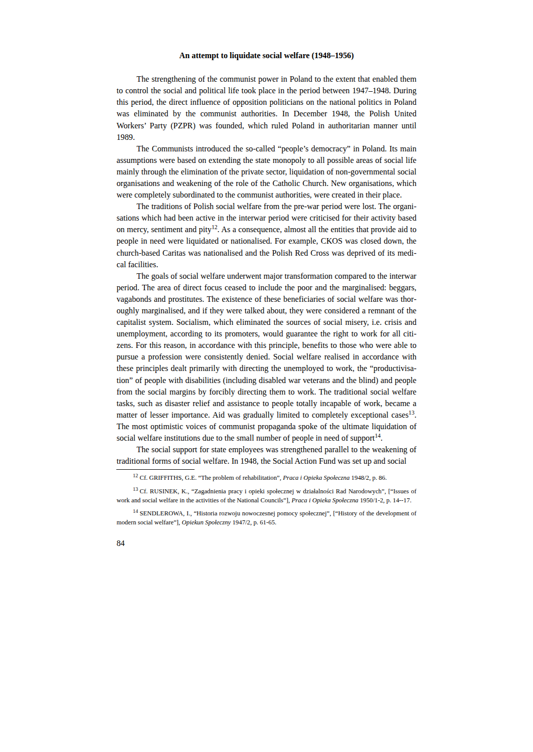An attempt to liquidate social welfare (1948–1956)
The strengthening of the communist power in Poland to the extent that enabled them to control the social and political life took place in the period between 1947–1948. During this period, the direct influence of opposition politicians on the national politics in Poland was eliminated by the communist authorities. In December 1948, the Polish United Workers’ Party (PZPR) was founded, which ruled Poland in authoritarian manner until 1989.
The Communists introduced the so-called “people’s democracy” in Poland. Its main assumptions were based on extending the state monopoly to all possible areas of social life mainly through the elimination of the private sector, liquidation of non-governmental social organisations and weakening of the role of the Catholic Church. New organisations, which were completely subordinated to the communist authorities, were created in their place.
The traditions of Polish social welfare from the pre-war period were lost. The organisations which had been active in the interwar period were criticised for their activity based on mercy, sentiment and pity12. As a consequence, almost all the entities that provide aid to people in need were liquidated or nationalised. For example, CKOS was closed down, the church-based Caritas was nationalised and the Polish Red Cross was deprived of its medical facilities.
The goals of social welfare underwent major transformation compared to the interwar period. The area of direct focus ceased to include the poor and the marginalised: beggars, vagabonds and prostitutes. The existence of these beneficiaries of social welfare was thoroughly marginalised, and if they were talked about, they were considered a remnant of the capitalist system. Socialism, which eliminated the sources of social misery, i.e. crisis and unemployment, according to its promoters, would guarantee the right to work for all citizens. For this reason, in accordance with this principle, benefits to those who were able to pursue a profession were consistently denied. Social welfare realised in accordance with these principles dealt primarily with directing the unemployed to work, the “productivisation” of people with disabilities (including disabled war veterans and the blind) and people from the social margins by forcibly directing them to work. The traditional social welfare tasks, such as disaster relief and assistance to people totally incapable of work, became a matter of lesser importance. Aid was gradually limited to completely exceptional cases13. The most optimistic voices of communist propaganda spoke of the ultimate liquidation of social welfare institutions due to the small number of people in need of support14.
The social support for state employees was strengthened parallel to the weakening of traditional forms of social welfare. In 1948, the Social Action Fund was set up and social
12 Cf. GRIFFITHS, G.E. “The problem of rehabilitation”, Praca i Opieka Społeczna 1948/2, p. 86.
13 Cf. RUSINEK, K., “Zagadnienia pracy i opieki społecznej w działalności Rad Narodowych”, [“Issues of work and social welfare in the activities of the National Councils”], Praca i Opieka Społeczna 1950/1-2, p. 14--17.
14 SENDLEROWA, I., “Historia rozwoju nowoczesnej pomocy społecznej”, [“History of the development of modern social welfare”], Opiekun Społeczny 1947/2, p. 61-65.
84